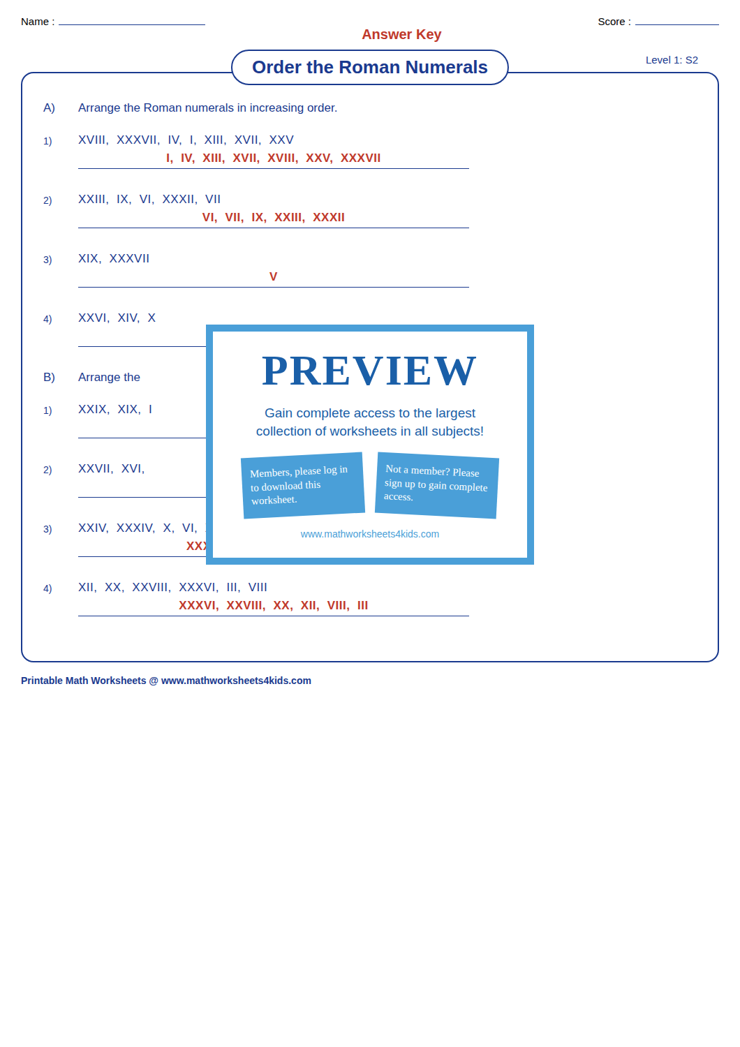Name :
Answer Key
Score :
Order the Roman Numerals
Level 1: S2
A) Arrange the Roman numerals in increasing order.
1) XVIII, XXXVII, IV, I, XIII, XVII, XXV
I, IV, XIII, XVII, XVIII, XXV, XXXVII
2) XXIII, IX, VI, XXXII, VII
VI, VII, IX, XXIII, XXXII
3) XIX, XXXVII
V
4) XXVI, XIV, X
B) Arrange the
1) XXIX, XIX, I
XXXVI
2) XXVII, XVI,
3) XXIV, XXXIV, X, VI, XXXI, V
XXXIV, XXXI, XXIV, X, VI, V
4) XII, XX, XXVIII, XXXVI, III, VIII
XXXVI, XXVIII, XX, XII, VIII, III
PREVIEW
Gain complete access to the largest
collection of worksheets in all subjects!
Members, please log in to download this worksheet.
Not a member? Please sign up to gain complete access.
www.mathworksheets4kids.com
Printable Math Worksheets @ www.mathworksheets4kids.com